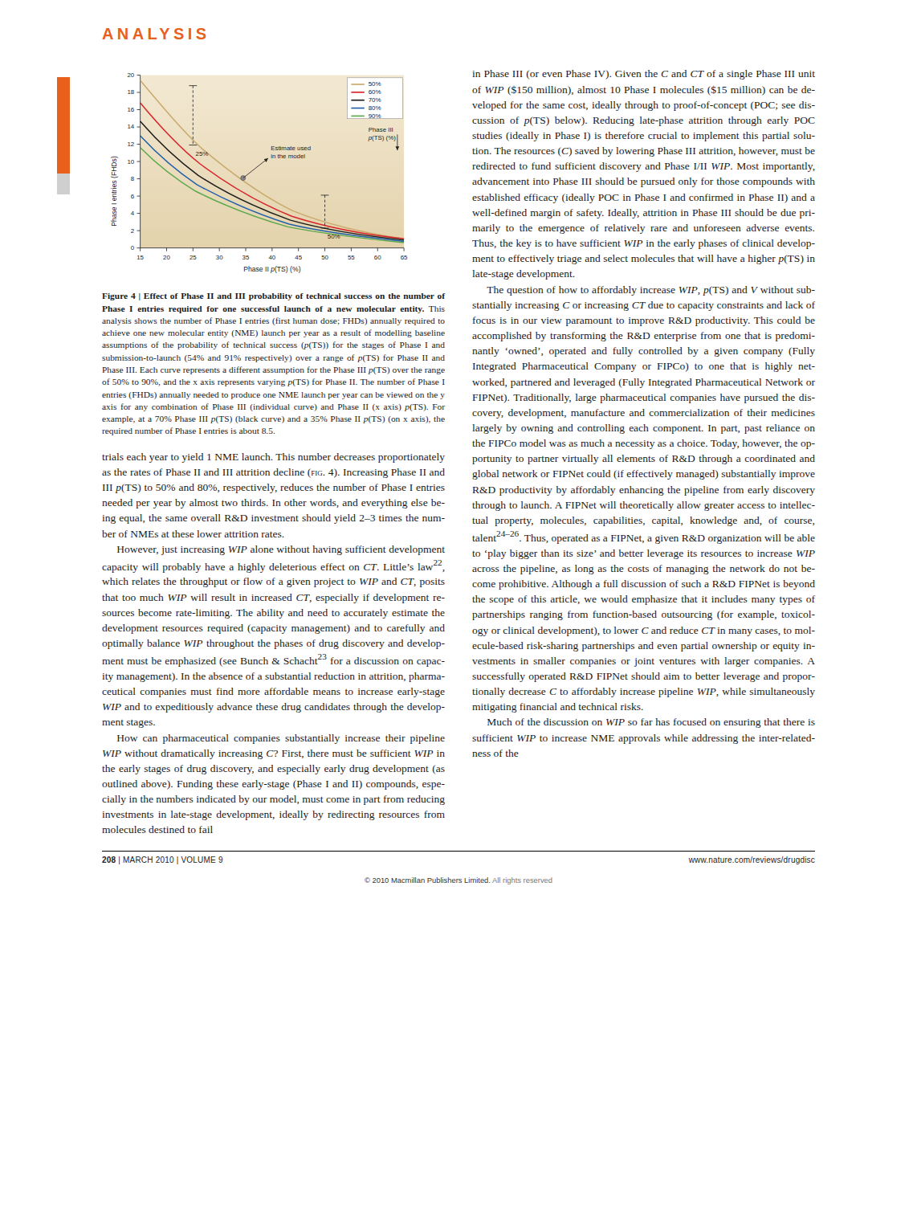Analysis
0 2 4 6 8 10 12 14 16 18 20 15 20 25 30 35 40 45 50 55 60 65 Phase I entries (FHDs) Phase II p(TS) (%) curves: y = k / x (hyperbolic decay) 25% 50% Estimate used in the model 50% 60% 70% 80% 90% Phase III p(TS) (%)
Figure 4 | Effect of Phase II and III probability of technical success on the number of Phase I entries required for one successful launch of a new molecular entity. This analysis shows the number of Phase I entries (first human dose; FHDs) annually required to achieve one new molecular entity (NME) launch per year as a result of modelling baseline assumptions of the probability of technical success (p(TS)) for the stages of Phase I and submission-to-launch (54% and 91% respectively) over a range of p(TS) for Phase II and Phase III. Each curve represents a different assumption for the Phase III p(TS) over the range of 50% to 90%, and the x axis represents varying p(TS) for Phase II. The number of Phase I entries (FHDs) annually needed to produce one NME launch per year can be viewed on the y axis for any combination of Phase III (individual curve) and Phase II (x axis) p(TS). For example, at a 70% Phase III p(TS) (black curve) and a 35% Phase II p(TS) (on x axis), the required number of Phase I entries is about 8.5.
trials each year to yield 1 NME launch. This number decreases proportionately as the rates of Phase II and III attrition decline (fig. 4). Increasing Phase II and III p(TS) to 50% and 80%, respectively, reduces the number of Phase I entries needed per year by almost two thirds. In other words, and everything else being equal, the same overall R&D investment should yield 2–3 times the number of NMEs at these lower attrition rates.
However, just increasing WIP alone without having sufficient development capacity will probably have a highly deleterious effect on CT. Little’s law22, which relates the throughput or flow of a given project to WIP and CT, posits that too much WIP will result in increased CT, especially if development resources become rate-limiting. The ability and need to accurately estimate the development resources required (capacity management) and to carefully and optimally balance WIP throughout the phases of drug discovery and development must be emphasized (see Bunch & Schacht23 for a discussion on capacity management). In the absence of a substantial reduction in attrition, pharmaceutical companies must find more affordable means to increase early-stage WIP and to expeditiously advance these drug candidates through the development stages.
How can pharmaceutical companies substantially increase their pipeline WIP without dramatically increasing C? First, there must be sufficient WIP in the early stages of drug discovery, and especially early drug development (as outlined above). Funding these early-stage (Phase I and II) compounds, especially in the numbers indicated by our model, must come in part from reducing investments in late-stage development, ideally by redirecting resources from molecules destined to fail
in Phase III (or even Phase IV). Given the C and CT of a single Phase III unit of WIP ($150 million), almost 10 Phase I molecules ($15 million) can be developed for the same cost, ideally through to proof-of-concept (POC; see discussion of p(TS) below). Reducing late-phase attrition through early POC studies (ideally in Phase I) is therefore crucial to implement this partial solution. The resources (C) saved by lowering Phase III attrition, however, must be redirected to fund sufficient discovery and Phase I/II WIP. Most importantly, advancement into Phase III should be pursued only for those compounds with established efficacy (ideally POC in Phase I and confirmed in Phase II) and a well-defined margin of safety. Ideally, attrition in Phase III should be due primarily to the emergence of relatively rare and unforeseen adverse events. Thus, the key is to have sufficient WIP in the early phases of clinical development to effectively triage and select molecules that will have a higher p(TS) in late-stage development.
The question of how to affordably increase WIP, p(TS) and V without substantially increasing C or increasing CT due to capacity constraints and lack of focus is in our view paramount to improve R&D productivity. This could be accomplished by transforming the R&D enterprise from one that is predominantly ‘owned’, operated and fully controlled by a given company (Fully Integrated Pharmaceutical Company or FIPCo) to one that is highly networked, partnered and leveraged (Fully Integrated Pharmaceutical Network or FIPNet). Traditionally, large pharmaceutical companies have pursued the discovery, development, manufacture and commercialization of their medicines largely by owning and controlling each component. In part, past reliance on the FIPCo model was as much a necessity as a choice. Today, however, the opportunity to partner virtually all elements of R&D through a coordinated and global network or FIPNet could (if effectively managed) substantially improve R&D productivity by affordably enhancing the pipeline from early discovery through to launch. A FIPNet will theoretically allow greater access to intellectual property, molecules, capabilities, capital, knowledge and, of course, talent24–26. Thus, operated as a FIPNet, a given R&D organization will be able to ‘play bigger than its size’ and better leverage its resources to increase WIP across the pipeline, as long as the costs of managing the network do not become prohibitive. Although a full discussion of such a R&D FIPNet is beyond the scope of this article, we would emphasize that it includes many types of partnerships ranging from function-based outsourcing (for example, toxicology or clinical development), to lower C and reduce CT in many cases, to molecule-based risk-sharing partnerships and even partial ownership or equity investments in smaller companies or joint ventures with larger companies. A successfully operated R&D FIPNet should aim to better leverage and proportionally decrease C to affordably increase pipeline WIP, while simultaneously mitigating financial and technical risks.
Much of the discussion on WIP so far has focused on ensuring that there is sufficient WIP to increase NME approvals while addressing the inter-relatedness of the
208 | MARCH 2010 | VOLUME 9
www.nature.com/reviews/drugdisc
© 2010 Macmillan Publishers Limited. All rights reserved